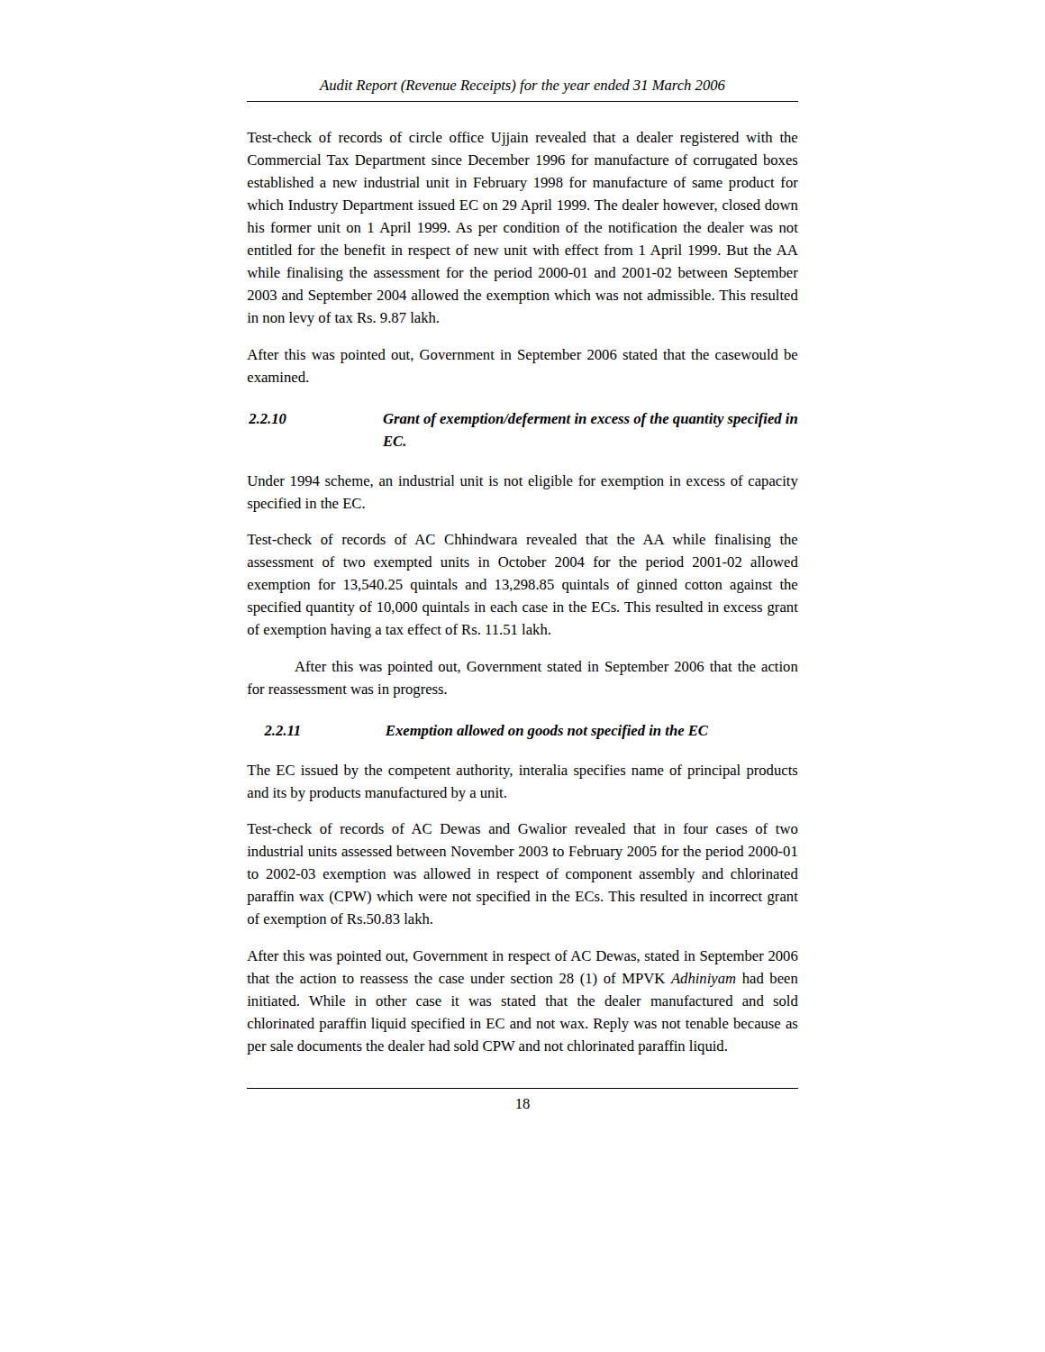Audit Report (Revenue Receipts) for the year ended 31 March 2006
Test-check of records of circle office Ujjain revealed that a dealer registered with the Commercial Tax Department since December 1996 for manufacture of corrugated boxes established a new industrial unit in February 1998 for manufacture of same product for which Industry Department issued EC on 29 April 1999. The dealer however, closed down his former unit on 1 April 1999. As per condition of the notification the dealer was not entitled for the benefit in respect of new unit with effect from 1 April 1999. But the AA while finalising the assessment for the period 2000-01 and 2001-02 between September 2003 and September 2004 allowed the exemption which was not admissible. This resulted in non levy of tax Rs. 9.87 lakh.
After this was pointed out, Government in September 2006 stated that the casewould be examined.
2.2.10 Grant of exemption/deferment in excess of the quantity specified in EC.
Under 1994 scheme, an industrial unit is not eligible for exemption in excess of capacity specified in the EC.
Test-check of records of AC Chhindwara revealed that the AA while finalising the assessment of two exempted units in October 2004 for the period 2001-02 allowed exemption for 13,540.25 quintals and 13,298.85 quintals of ginned cotton against the specified quantity of 10,000 quintals in each case in the ECs. This resulted in excess grant of exemption having a tax effect of Rs. 11.51 lakh.
After this was pointed out, Government stated in September 2006 that the action for reassessment was in progress.
2.2.11 Exemption allowed on goods not specified in the EC
The EC issued by the competent authority, interalia specifies name of principal products and its by products manufactured by a unit.
Test-check of records of AC Dewas and Gwalior revealed that in four cases of two industrial units assessed between November 2003 to February 2005 for the period 2000-01 to 2002-03 exemption was allowed in respect of component assembly and chlorinated paraffin wax (CPW) which were not specified in the ECs. This resulted in incorrect grant of exemption of Rs.50.83 lakh.
After this was pointed out, Government in respect of AC Dewas, stated in September 2006 that the action to reassess the case under section 28 (1) of MPVK Adhiniyam had been initiated. While in other case it was stated that the dealer manufactured and sold chlorinated paraffin liquid specified in EC and not wax. Reply was not tenable because as per sale documents the dealer had sold CPW and not chlorinated paraffin liquid.
18